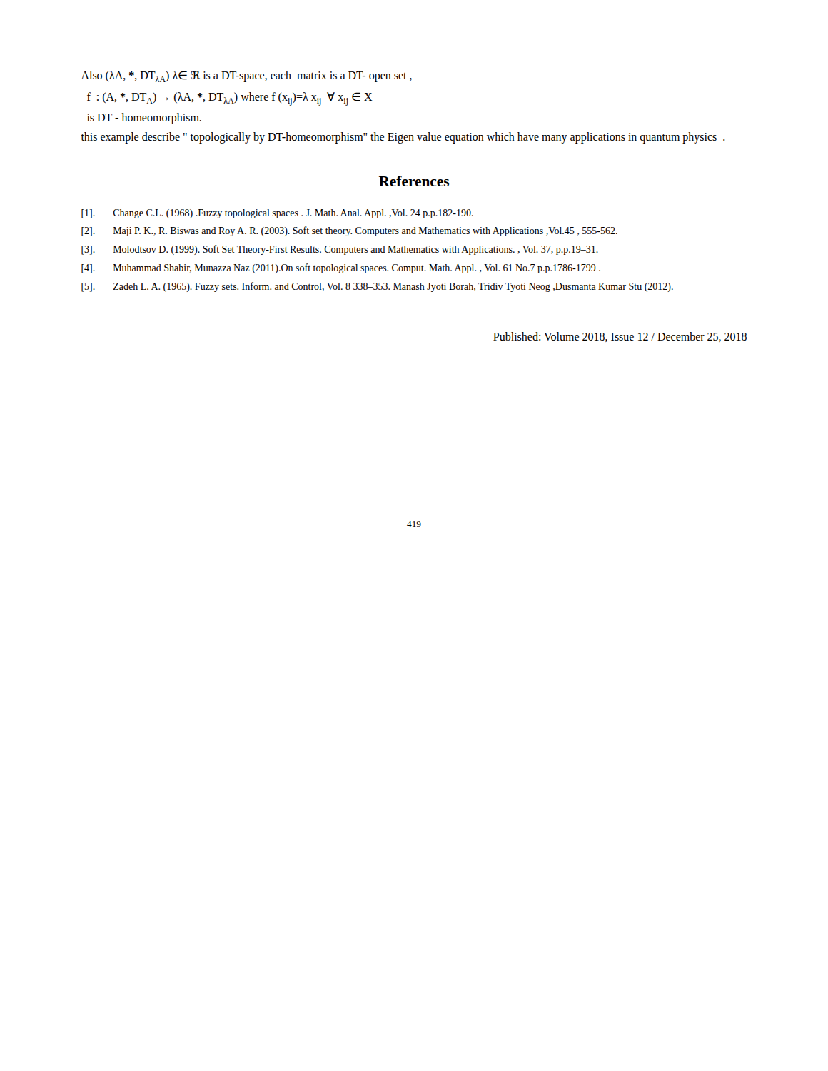Also (λA, *, DTλA) λ∈ ℜ is a DT-space, each matrix is a DT- open set ,
f : (A, *, DTA) → (λA, *, DTλA) where f (xij)=λ xij ∀ xij ∈ X
is DT - homeomorphism.
this example describe " topologically by DT-homeomorphism" the Eigen value equation which have many applications in quantum physics .
References
[1]. Change C.L. (1968) .Fuzzy topological spaces . J. Math. Anal. Appl. ,Vol. 24 p.p.182-190.
[2]. Maji P. K., R. Biswas and Roy A. R. (2003). Soft set theory. Computers and Mathematics with Applications ,Vol.45 , 555-562.
[3]. Molodtsov D. (1999). Soft Set Theory-First Results. Computers and Mathematics with Applications. , Vol. 37, p.p.19–31.
[4]. Muhammad Shabir, Munazza Naz (2011).On soft topological spaces. Comput. Math. Appl. , Vol. 61 No.7 p.p.1786-1799 .
[5]. Zadeh L. A. (1965). Fuzzy sets. Inform. and Control, Vol. 8 338–353. Manash Jyoti Borah, Tridiv Tyoti Neog ,Dusmanta Kumar Stu (2012).
Published: Volume 2018, Issue 12 / December 25, 2018
419